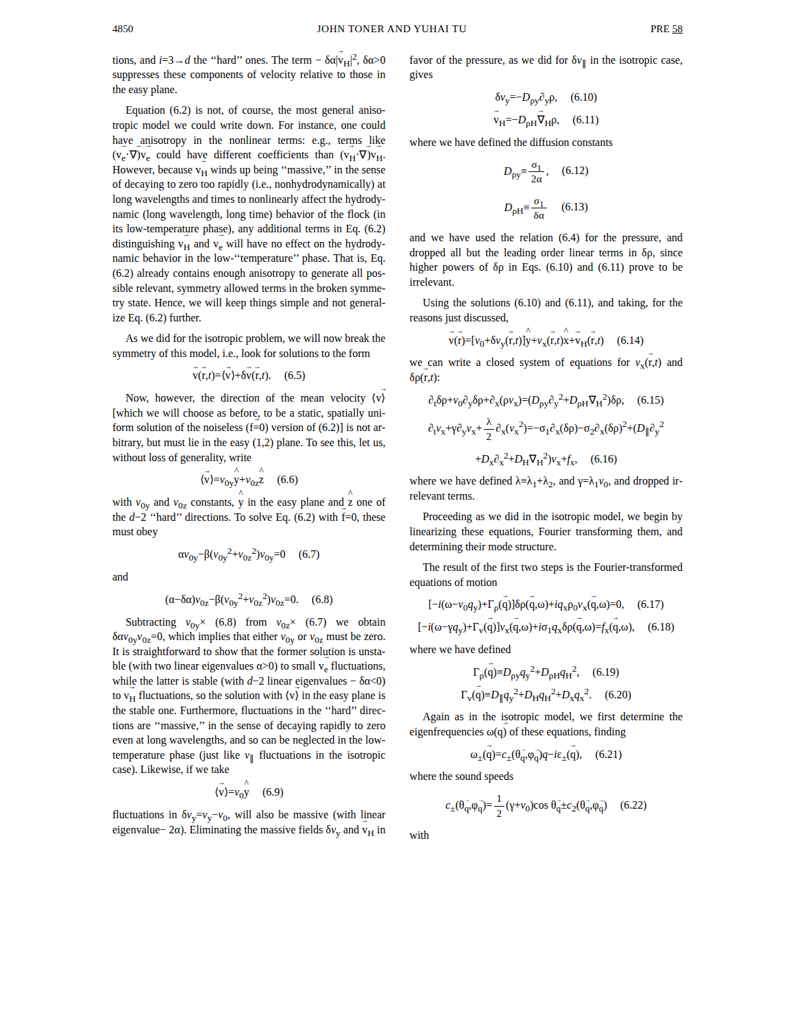4850
JOHN TONER AND YUHAI TU
PRE 58
tions, and i=3→d the ‘‘hard’’ ones. The term − δα|vH|2, δα>0 suppresses these components of velocity relative to those in the easy plane.
Equation (6.2) is not, of course, the most general anisotropic model we could write down. For instance, one could have anisotropy in the nonlinear terms: e.g., terms like (ve·∇)ve could have different coefficients than (vH·∇)vH. However, because vH winds up being ‘‘massive,’’ in the sense of decaying to zero too rapidly (i.e., nonhydrodynamically) at long wavelengths and times to nonlinearly affect the hydrodynamic (long wavelength, long time) behavior of the flock (in its low-temperature phase), any additional terms in Eq. (6.2) distinguishing vH and ve will have no effect on the hydrodynamic behavior in the low-‘‘temperature’’ phase. That is, Eq. (6.2) already contains enough anisotropy to generate all possible relevant, symmetry allowed terms in the broken symmetry state. Hence, we will keep things simple and not generalize Eq. (6.2) further.
As we did for the isotropic problem, we will now break the symmetry of this model, i.e., look for solutions to the form
v(r,t)=⟨v⟩+δv(r,t).
(6.5)
Now, however, the direction of the mean velocity ⟨v⟩ [which we will choose as before, to be a static, spatially uniform solution of the noiseless (f=0) version of (6.2)] is not arbitrary, but must lie in the easy (1,2) plane. To see this, let us, without loss of generality, write
⟨v⟩=v0yy+v0zz
(6.6)
with v0y and v0z constants, y in the easy plane and z one of the d−2 ‘‘hard’’ directions. To solve Eq. (6.2) with f=0, these must obey
αv0y−β(v0y2+v0z2)v0y=0
(6.7)
and
(α−δα)v0z−β(v0y2+v0z2)v0z=0.
(6.8)
Subtracting v0y× (6.8) from v0z× (6.7) we obtain δαv0yv0z=0, which implies that either v0y or v0z must be zero. It is straightforward to show that the former solution is unstable (with two linear eigenvalues α>0) to small ve fluctuations, while the latter is stable (with d−2 linear eigenvalues − δα<0) to vH fluctuations, so the solution with ⟨v⟩ in the easy plane is the stable one. Furthermore, fluctuations in the ‘‘hard’’ directions are ‘‘massive,’’ in the sense of decaying rapidly to zero even at long wavelengths, and so can be neglected in the low-temperature phase (just like v∥ fluctuations in the isotropic case). Likewise, if we take
⟨v⟩=v0y
(6.9)
fluctuations in δvy=vy−v0, will also be massive (with linear eigenvalue− 2α). Eliminating the massive fields δvy and vH in favor of the pressure, as we did for δv∥ in the isotropic case, gives
δvy=−Dρy∂yρ,
(6.10)
vH=−DρH∇Hρ,
(6.11)
where we have defined the diffusion constants
Dρy≡σ12α,
(6.12)
DρH≡σ1 δα
(6.13)
and we have used the relation (6.4) for the pressure, and dropped all but the leading order linear terms in δρ, since higher powers of δρ in Eqs. (6.10) and (6.11) prove to be irrelevant.
Using the solutions (6.10) and (6.11), and taking, for the reasons just discussed,
v(r)=[v0+δvy(r,t)]y+vx(r,t)x+vH(r,t)
(6.14)
we can write a closed system of equations for vx(r,t) and δρ(r,t):
∂tδρ+v0∂yδρ+∂x(ρvx)=(Dρy∂y2+DρH∇H2)δρ,
(6.15)
∂tvx+γ∂yvx+λ 2∂x(vx2)=−σ1∂x(δρ)−σ2∂x(δρ)2+(D∥∂y2
+Dx∂x2+DH∇H2)vx+fx,
(6.16)
where we have defined λ≡λ1+λ2, and γ=λ1v0, and dropped irrelevant terms.
Proceeding as we did in the isotropic model, we begin by linearizing these equations, Fourier transforming them, and determining their mode structure.
The result of the first two steps is the Fourier-transformed equations of motion
[−i(ω−v0qy)+Γρ(q)]δρ(q,ω)+iqxρ0vx(q,ω)=0,
(6.17)
[−i(ω−γqy)+Γv(q)]vx(q,ω)+iσ1qxδρ(q,ω)=fx(q,ω),
(6.18)
where we have defined
Γρ(q)≡Dρyqy2+DρHqH2,
(6.19)
Γv(q)≡D∥qy2+DHqH2+Dxqx2.
(6.20)
Again as in the isotropic model, we first determine the eigenfrequencies ω(q) of these equations, finding
ω±(q)=c±(θq,φq)q−iε±(q),
(6.21)
where the sound speeds
c±(θq,φq)=12(γ+v0)cos θq±c2(θq,φq)
(6.22)
with